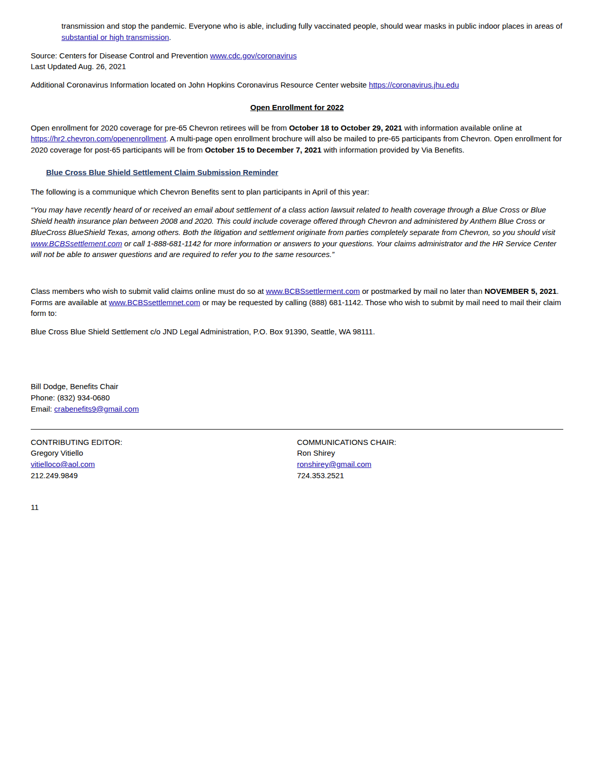transmission and stop the pandemic. Everyone who is able, including fully vaccinated people, should wear masks in public indoor places in areas of substantial or high transmission.
Source: Centers for Disease Control and Prevention www.cdc.gov/coronavirus
Last Updated Aug. 26, 2021
Additional Coronavirus Information located on John Hopkins Coronavirus Resource Center website https://coronavirus.jhu.edu
Open Enrollment for 2022
Open enrollment for 2020 coverage for pre-65 Chevron retirees will be from October 18 to October 29, 2021 with information available online at https://hr2.chevron.com/openenrollment. A multi-page open enrollment brochure will also be mailed to pre-65 participants from Chevron. Open enrollment for 2020 coverage for post-65 participants will be from October 15 to December 7, 2021 with information provided by Via Benefits.
Blue Cross Blue Shield Settlement Claim Submission Reminder
The following is a communique which Chevron Benefits sent to plan participants in April of this year:
“You may have recently heard of or received an email about settlement of a class action lawsuit related to health coverage through a Blue Cross or Blue Shield health insurance plan between 2008 and 2020. This could include coverage offered through Chevron and administered by Anthem Blue Cross or BlueCross BlueShield Texas, among others. Both the litigation and settlement originate from parties completely separate from Chevron, so you should visit www.BCBSsettlement.com or call 1-888-681-1142 for more information or answers to your questions. Your claims administrator and the HR Service Center will not be able to answer questions and are required to refer you to the same resources.”
Class members who wish to submit valid claims online must do so at www.BCBSsettlerment.com or postmarked by mail no later than NOVEMBER 5, 2021. Forms are available at www.BCBSsettlemnet.com or may be requested by calling (888) 681-1142. Those who wish to submit by mail need to mail their claim form to:
Blue Cross Blue Shield Settlement c/o JND Legal Administration, P.O. Box 91390, Seattle, WA 98111.
Bill Dodge, Benefits Chair
Phone: (832) 934-0680
Email: crabenefits9@gmail.com
| CONTRIBUTING EDITOR: Gregory Vitiello vitielloco@aol.com 212.249.9849 | COMMUNICATIONS CHAIR: Ron Shirey ronshirey@gmail.com 724.353.2521 |
11